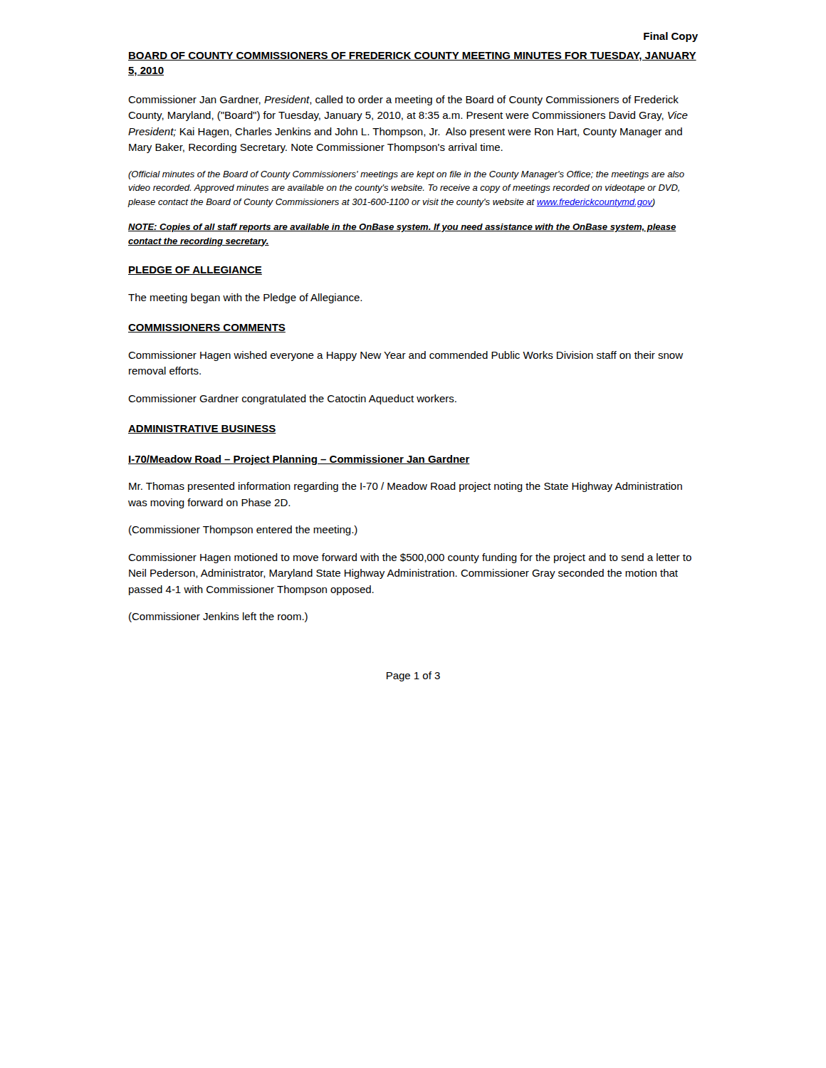Final Copy
BOARD OF COUNTY COMMISSIONERS OF FREDERICK COUNTY MEETING MINUTES FOR TUESDAY, JANUARY 5, 2010
Commissioner Jan Gardner, President, called to order a meeting of the Board of County Commissioners of Frederick County, Maryland, ("Board") for Tuesday, January 5, 2010, at 8:35 a.m. Present were Commissioners David Gray, Vice President; Kai Hagen, Charles Jenkins and John L. Thompson, Jr. Also present were Ron Hart, County Manager and Mary Baker, Recording Secretary. Note Commissioner Thompson's arrival time.
(Official minutes of the Board of County Commissioners' meetings are kept on file in the County Manager's Office; the meetings are also video recorded. Approved minutes are available on the county's website. To receive a copy of meetings recorded on videotape or DVD, please contact the Board of County Commissioners at 301-600-1100 or visit the county's website at www.frederickcountymd.gov)
NOTE: Copies of all staff reports are available in the OnBase system. If you need assistance with the OnBase system, please contact the recording secretary.
PLEDGE OF ALLEGIANCE
The meeting began with the Pledge of Allegiance.
COMMISSIONERS COMMENTS
Commissioner Hagen wished everyone a Happy New Year and commended Public Works Division staff on their snow removal efforts.
Commissioner Gardner congratulated the Catoctin Aqueduct workers.
ADMINISTRATIVE BUSINESS
I-70/Meadow Road – Project Planning – Commissioner Jan Gardner
Mr. Thomas presented information regarding the I-70 / Meadow Road project noting the State Highway Administration was moving forward on Phase 2D.
(Commissioner Thompson entered the meeting.)
Commissioner Hagen motioned to move forward with the $500,000 county funding for the project and to send a letter to Neil Pederson, Administrator, Maryland State Highway Administration. Commissioner Gray seconded the motion that passed 4-1 with Commissioner Thompson opposed.
(Commissioner Jenkins left the room.)
Page 1 of 3